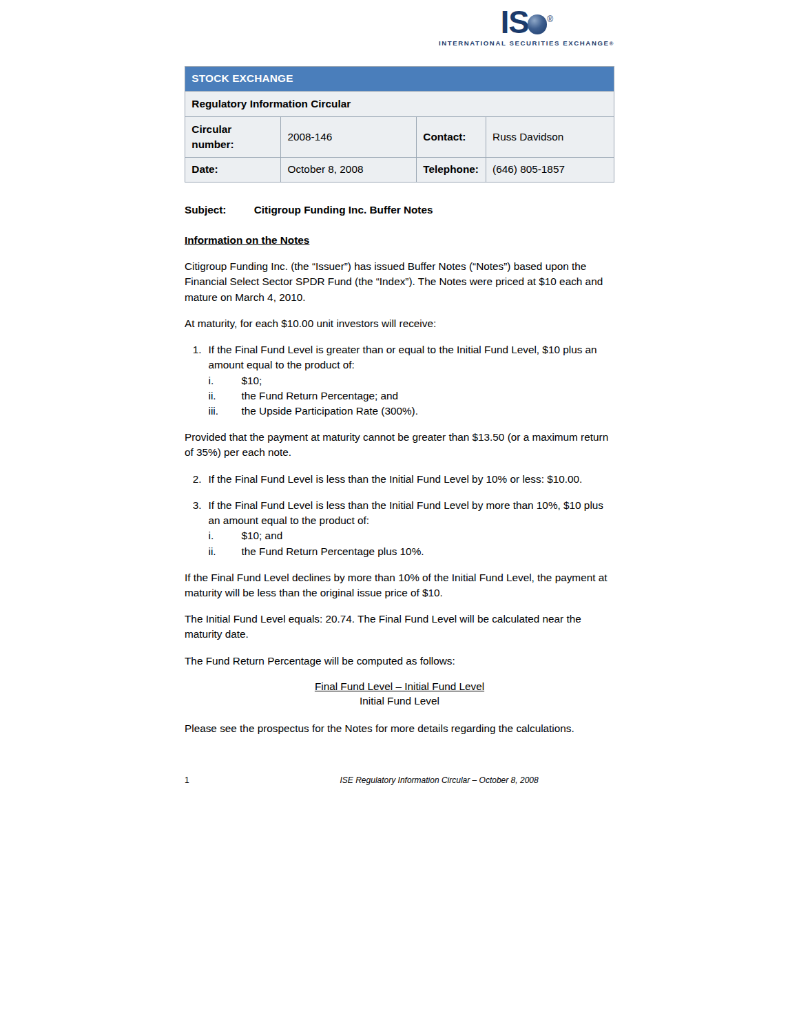IS ®
INTERNATIONAL SECURITIES EXCHANGE®
| STOCK EXCHANGE |
| Regulatory Information Circular |
| Circular number: | 2008-146 | Contact: | Russ Davidson |
| Date: | October 8, 2008 | Telephone: | (646) 805-1857 |
Subject: Citigroup Funding Inc. Buffer Notes
Information on the Notes
Citigroup Funding Inc. (the “Issuer”) has issued Buffer Notes (“Notes”) based upon the Financial Select Sector SPDR Fund (the “Index”). The Notes were priced at $10 each and mature on March 4, 2010.
At maturity, for each $10.00 unit investors will receive:
If the Final Fund Level is greater than or equal to the Initial Fund Level, $10 plus an amount equal to the product of:
i.$10;
ii. the Fund Return Percentage; and
iii. the Upside Participation Rate (300%).
Provided that the payment at maturity cannot be greater than $13.50 (or a maximum return of 35%) per each note.
If the Final Fund Level is less than the Initial Fund Level by 10% or less: $10.00.
If the Final Fund Level is less than the Initial Fund Level by more than 10%, $10 plus an amount equal to the product of:
i.$10; and
ii. the Fund Return Percentage plus 10%.
If the Final Fund Level declines by more than 10% of the Initial Fund Level, the payment at maturity will be less than the original issue price of $10.
The Initial Fund Level equals: 20.74. The Final Fund Level will be calculated near the maturity date.
The Fund Return Percentage will be computed as follows:
Final Fund Level – Initial Fund Level
Initial Fund Level
Please see the prospectus for the Notes for more details regarding the calculations.
1
ISE Regulatory Information Circular – October 8, 2008